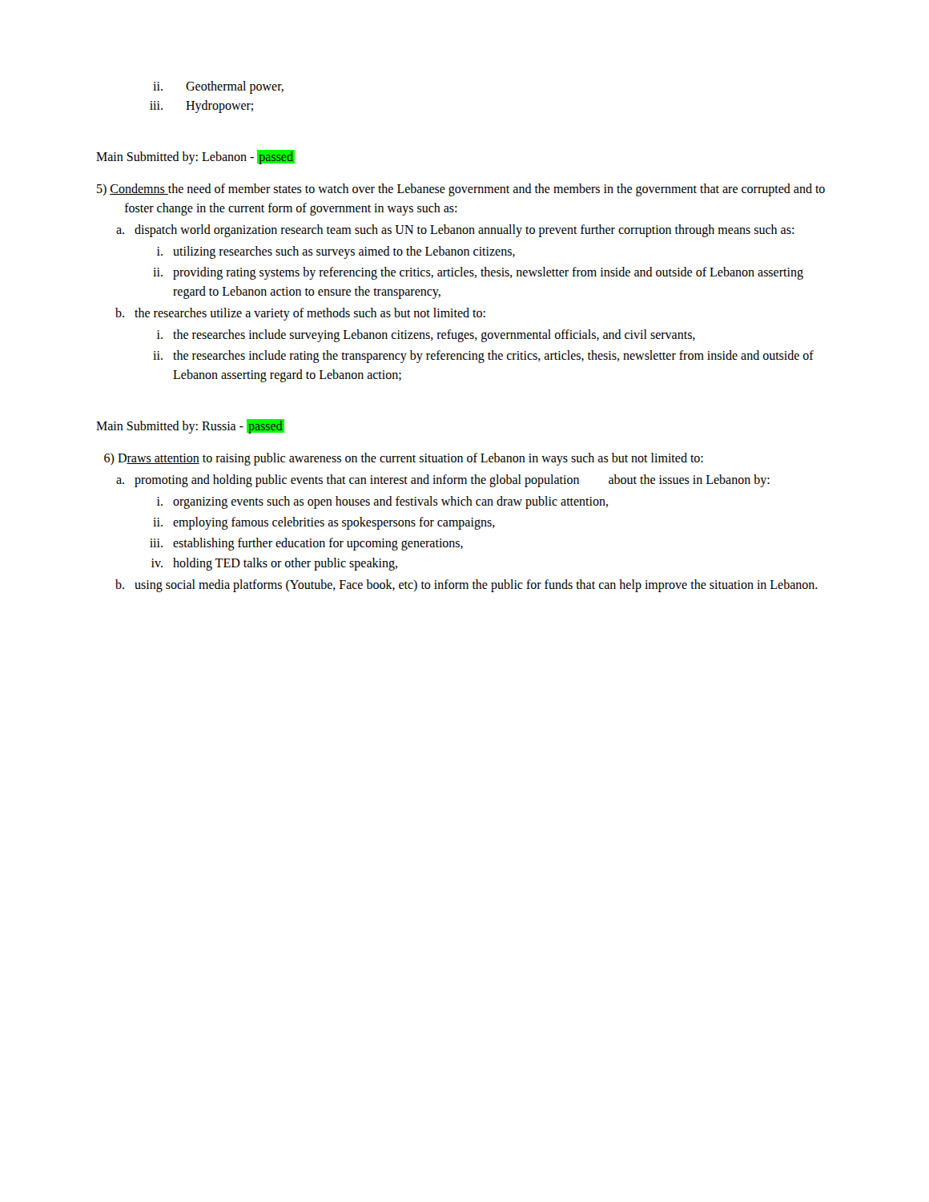Geothermal power,
Hydropower;
Main Submitted by: Lebanon - passed
5) Condemns the need of member states to watch over the Lebanese government and the members in the government that are corrupted and to foster change in the current form of government in ways such as:
dispatch world organization research team such as UN to Lebanon annually to prevent further corruption through means such as:
utilizing researches such as surveys aimed to the Lebanon citizens,
providing rating systems by referencing the critics, articles, thesis, newsletter from inside and outside of Lebanon asserting regard to Lebanon action to ensure the transparency,
the researches utilize a variety of methods such as but not limited to:
the researches include surveying Lebanon citizens, refuges, governmental officials, and civil servants,
the researches include rating the transparency by referencing the critics, articles, thesis, newsletter from inside and outside of Lebanon asserting regard to Lebanon action;
Main Submitted by: Russia - passed
6) Draws attention to raising public awareness on the current situation of Lebanon in ways such as but not limited to:
promoting and holding public events that can interest and inform the global population about the issues in Lebanon by:
organizing events such as open houses and festivals which can draw public attention,
employing famous celebrities as spokespersons for campaigns,
establishing further education for upcoming generations,
holding TED talks or other public speaking,
using social media platforms (Youtube, Face book, etc) to inform the public for funds that can help improve the situation in Lebanon.